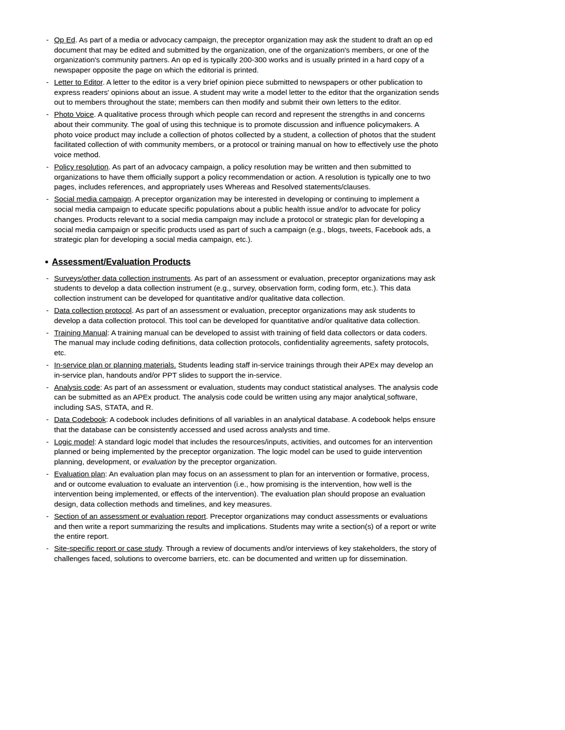Op Ed. As part of a media or advocacy campaign, the preceptor organization may ask the student to draft an op ed document that may be edited and submitted by the organization, one of the organization's members, or one of the organization's community partners. An op ed is typically 200-300 works and is usually printed in a hard copy of a newspaper opposite the page on which the editorial is printed.
Letter to Editor. A letter to the editor is a very brief opinion piece submitted to newspapers or other publication to express readers' opinions about an issue. A student may write a model letter to the editor that the organization sends out to members throughout the state; members can then modify and submit their own letters to the editor.
Photo Voice. A qualitative process through which people can record and represent the strengths in and concerns about their community. The goal of using this technique is to promote discussion and influence policymakers. A photo voice product may include a collection of photos collected by a student, a collection of photos that the student facilitated collection of with community members, or a protocol or training manual on how to effectively use the photo voice method.
Policy resolution. As part of an advocacy campaign, a policy resolution may be written and then submitted to organizations to have them officially support a policy recommendation or action. A resolution is typically one to two pages, includes references, and appropriately uses Whereas and Resolved statements/clauses.
Social media campaign. A preceptor organization may be interested in developing or continuing to implement a social media campaign to educate specific populations about a public health issue and/or to advocate for policy changes. Products relevant to a social media campaign may include a protocol or strategic plan for developing a social media campaign or specific products used as part of such a campaign (e.g., blogs, tweets, Facebook ads, a strategic plan for developing a social media campaign, etc.).
Assessment/Evaluation Products
Surveys/other data collection instruments. As part of an assessment or evaluation, preceptor organizations may ask students to develop a data collection instrument (e.g., survey, observation form, coding form, etc.). This data collection instrument can be developed for quantitative and/or qualitative data collection.
Data collection protocol. As part of an assessment or evaluation, preceptor organizations may ask students to develop a data collection protocol. This tool can be developed for quantitative and/or qualitative data collection.
Training Manual: A training manual can be developed to assist with training of field data collectors or data coders. The manual may include coding definitions, data collection protocols, confidentiality agreements, safety protocols, etc.
In-service plan or planning materials. Students leading staff in-service trainings through their APEx may develop an in-service plan, handouts and/or PPT slides to support the in-service.
Analysis code: As part of an assessment or evaluation, students may conduct statistical analyses. The analysis code can be submitted as an APEx product. The analysis code could be written using any major analytical software, including SAS, STATA, and R.
Data Codebook: A codebook includes definitions of all variables in an analytical database. A codebook helps ensure that the database can be consistently accessed and used across analysts and time.
Logic model: A standard logic model that includes the resources/inputs, activities, and outcomes for an intervention planned or being implemented by the preceptor organization. The logic model can be used to guide intervention planning, development, or evaluation by the preceptor organization.
Evaluation plan: An evaluation plan may focus on an assessment to plan for an intervention or formative, process, and or outcome evaluation to evaluate an intervention (i.e., how promising is the intervention, how well is the intervention being implemented, or effects of the intervention). The evaluation plan should propose an evaluation design, data collection methods and timelines, and key measures.
Section of an assessment or evaluation report. Preceptor organizations may conduct assessments or evaluations and then write a report summarizing the results and implications. Students may write a section(s) of a report or write the entire report.
Site-specific report or case study. Through a review of documents and/or interviews of key stakeholders, the story of challenges faced, solutions to overcome barriers, etc. can be documented and written up for dissemination.